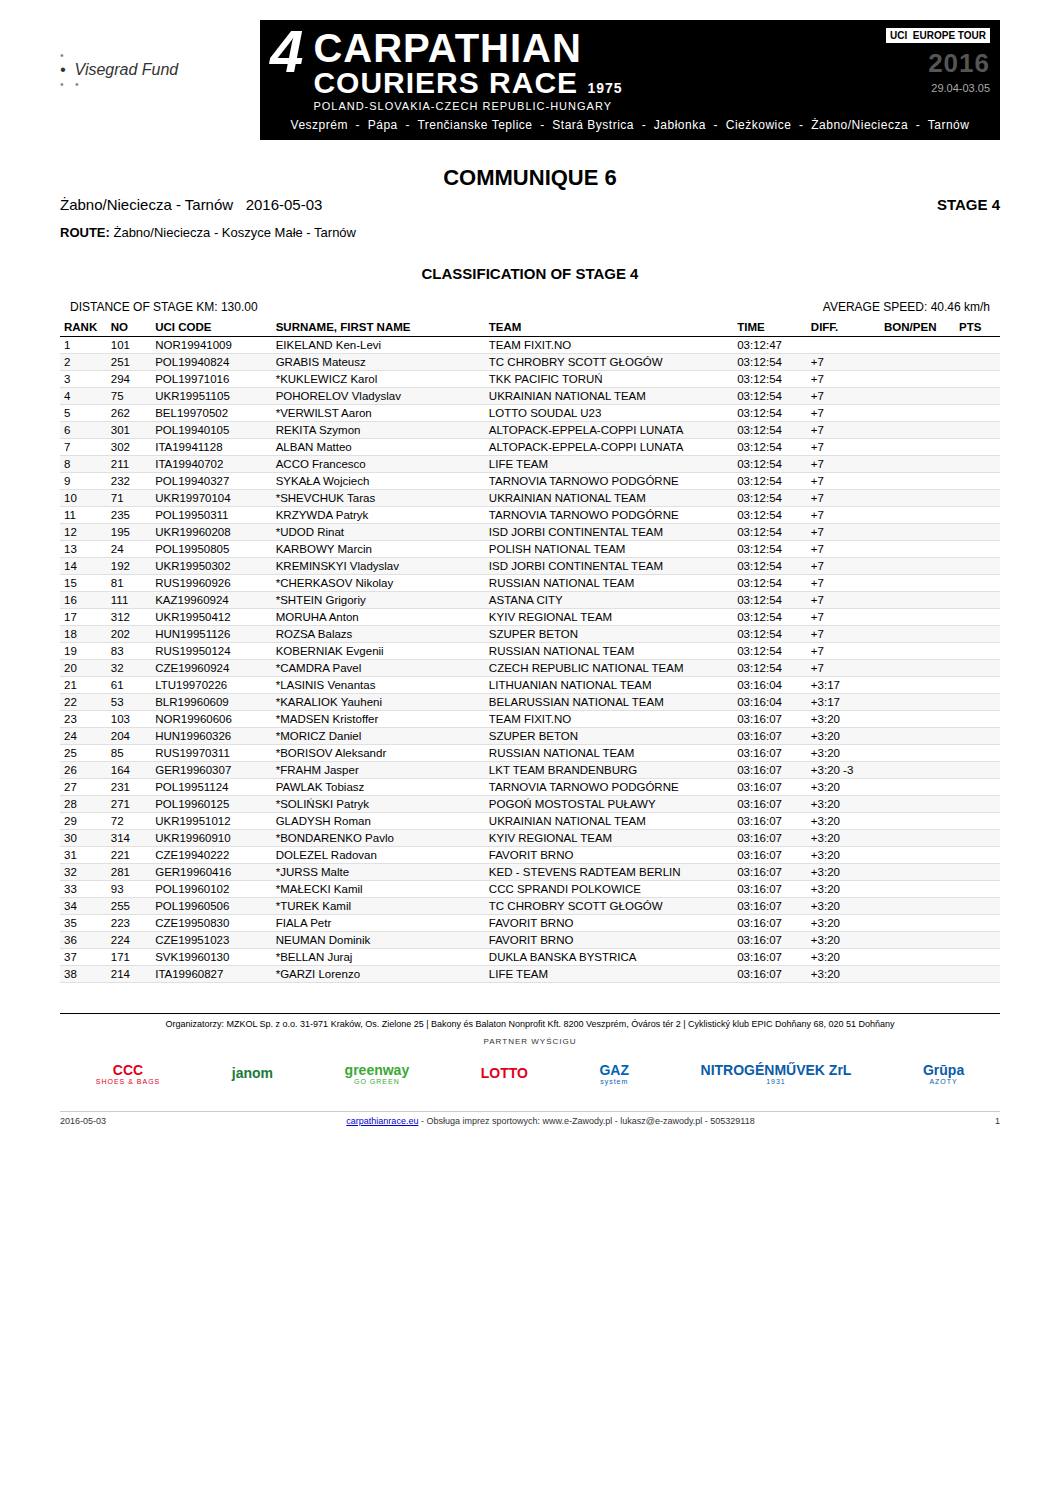•
• Visegrad Fund
• •
4
CARPATHIAN
COURIERS RACE 1975
POLAND-SLOVAKIA-CZECH REPUBLIC-HUNGARY
UCI EUROPE TOUR
2016
29.04-03.05
Veszprém - Pápa - Trenčianske Teplice - Stará Bystrica - Jabłonka - Cieżkowice - Żabno/Nieciecza - Tarnów
COMMUNIQUE 6
Żabno/Nieciecza - Tarnów 2016-05-03
STAGE 4
ROUTE: Żabno/Nieciecza - Koszyce Małe - Tarnów
CLASSIFICATION OF STAGE 4
DISTANCE OF STAGE KM: 130.00
AVERAGE SPEED: 40.46 km/h
| RANK | NO | UCI CODE | SURNAME, FIRST NAME | TEAM | TIME | DIFF. | BON/PEN | PTS |
| --- | --- | --- | --- | --- | --- | --- | --- | --- |
| 1 | 101 | NOR19941009 | EIKELAND Ken-Levi | TEAM FIXIT.NO | 03:12:47 | | | |
| 2 | 251 | POL19940824 | GRABIS Mateusz | TC CHROBRY SCOTT GŁOGÓW | 03:12:54 | +7 | | |
| 3 | 294 | POL19971016 | *KUKLEWICZ Karol | TKK PACIFIC TORUŃ | 03:12:54 | +7 | | |
| 4 | 75 | UKR19951105 | POHORELOV Vladyslav | UKRAINIAN NATIONAL TEAM | 03:12:54 | +7 | | |
| 5 | 262 | BEL19970502 | *VERWILST Aaron | LOTTO SOUDAL U23 | 03:12:54 | +7 | | |
| 6 | 301 | POL19940105 | REKITA Szymon | ALTOPACK-EPPELA-COPPI LUNATA | 03:12:54 | +7 | | |
| 7 | 302 | ITA19941128 | ALBAN Matteo | ALTOPACK-EPPELA-COPPI LUNATA | 03:12:54 | +7 | | |
| 8 | 211 | ITA19940702 | ACCO Francesco | LIFE TEAM | 03:12:54 | +7 | | |
| 9 | 232 | POL19940327 | SYKAŁA Wojciech | TARNOVIA TARNOWO PODGÓRNE | 03:12:54 | +7 | | |
| 10 | 71 | UKR19970104 | *SHEVCHUK Taras | UKRAINIAN NATIONAL TEAM | 03:12:54 | +7 | | |
| 11 | 235 | POL19950311 | KRZYWDA Patryk | TARNOVIA TARNOWO PODGÓRNE | 03:12:54 | +7 | | |
| 12 | 195 | UKR19960208 | *UDOD Rinat | ISD JORBI CONTINENTAL TEAM | 03:12:54 | +7 | | |
| 13 | 24 | POL19950805 | KARBOWY Marcin | POLISH NATIONAL TEAM | 03:12:54 | +7 | | |
| 14 | 192 | UKR19950302 | KREMINSKYI Vladyslav | ISD JORBI CONTINENTAL TEAM | 03:12:54 | +7 | | |
| 15 | 81 | RUS19960926 | *CHERKASOV Nikolay | RUSSIAN NATIONAL TEAM | 03:12:54 | +7 | | |
| 16 | 111 | KAZ19960924 | *SHTEIN Grigoriy | ASTANA CITY | 03:12:54 | +7 | | |
| 17 | 312 | UKR19950412 | MORUHA Anton | KYIV REGIONAL TEAM | 03:12:54 | +7 | | |
| 18 | 202 | HUN19951126 | ROZSA Balazs | SZUPER BETON | 03:12:54 | +7 | | |
| 19 | 83 | RUS19950124 | KOBERNIAK Evgenii | RUSSIAN NATIONAL TEAM | 03:12:54 | +7 | | |
| 20 | 32 | CZE19960924 | *CAMDRA Pavel | CZECH REPUBLIC NATIONAL TEAM | 03:12:54 | +7 | | |
| 21 | 61 | LTU19970226 | *LASINIS Venantas | LITHUANIAN NATIONAL TEAM | 03:16:04 | +3:17 | | |
| 22 | 53 | BLR19960609 | *KARALIOK Yauheni | BELARUSSIAN NATIONAL TEAM | 03:16:04 | +3:17 | | |
| 23 | 103 | NOR19960606 | *MADSEN Kristoffer | TEAM FIXIT.NO | 03:16:07 | +3:20 | | |
| 24 | 204 | HUN19960326 | *MORICZ Daniel | SZUPER BETON | 03:16:07 | +3:20 | | |
| 25 | 85 | RUS19970311 | *BORISOV Aleksandr | RUSSIAN NATIONAL TEAM | 03:16:07 | +3:20 | | |
| 26 | 164 | GER19960307 | *FRAHM Jasper | LKT TEAM BRANDENBURG | 03:16:07 | +3:20 -3 | | |
| 27 | 231 | POL19951124 | PAWLAK Tobiasz | TARNOVIA TARNOWO PODGÓRNE | 03:16:07 | +3:20 | | |
| 28 | 271 | POL19960125 | *SOLIŃSKI Patryk | POGOŃ MOSTOSTAL PUŁAWY | 03:16:07 | +3:20 | | |
| 29 | 72 | UKR19951012 | GLADYSH Roman | UKRAINIAN NATIONAL TEAM | 03:16:07 | +3:20 | | |
| 30 | 314 | UKR19960910 | *BONDARENKO Pavlo | KYIV REGIONAL TEAM | 03:16:07 | +3:20 | | |
| 31 | 221 | CZE19940222 | DOLEZEL Radovan | FAVORIT BRNO | 03:16:07 | +3:20 | | |
| 32 | 281 | GER19960416 | *JURSS Malte | KED - STEVENS RADTEAM BERLIN | 03:16:07 | +3:20 | | |
| 33 | 93 | POL19960102 | *MAŁECKI Kamil | CCC SPRANDI POLKOWICE | 03:16:07 | +3:20 | | |
| 34 | 255 | POL19960506 | *TUREK Kamil | TC CHROBRY SCOTT GŁOGÓW | 03:16:07 | +3:20 | | |
| 35 | 223 | CZE19950830 | FIALA Petr | FAVORIT BRNO | 03:16:07 | +3:20 | | |
| 36 | 224 | CZE19951023 | NEUMAN Dominik | FAVORIT BRNO | 03:16:07 | +3:20 | | |
| 37 | 171 | SVK19960130 | *BELLAN Juraj | DUKLA BANSKA BYSTRICA | 03:16:07 | +3:20 | | |
| 38 | 214 | ITA19960827 | *GARZI Lorenzo | LIFE TEAM | 03:16:07 | +3:20 | | |
Organizatorzy: MZKOL Sp. z o.o. 31-971 Kraków, Os. Zielone 25 | Bakony és Balaton Nonprofit Kft. 8200 Veszprém, Óváros tér 2 | Cyklistický klub EPIC Dohňany 68, 020 51 Dohňany
PARTNER WYŚCIGU
CCCSHOES & BAGS
janom
greenwayGO GREEN
LOTTO
GAZsystem
NITROGÉNMŰVEK ZrL1931
GrūpaAZOTY
2016-05-03
carpathianrace.eu - Obsługa imprez sportowych: www.e-Zawody.pl - lukasz@e-zawody.pl - 505329118
1